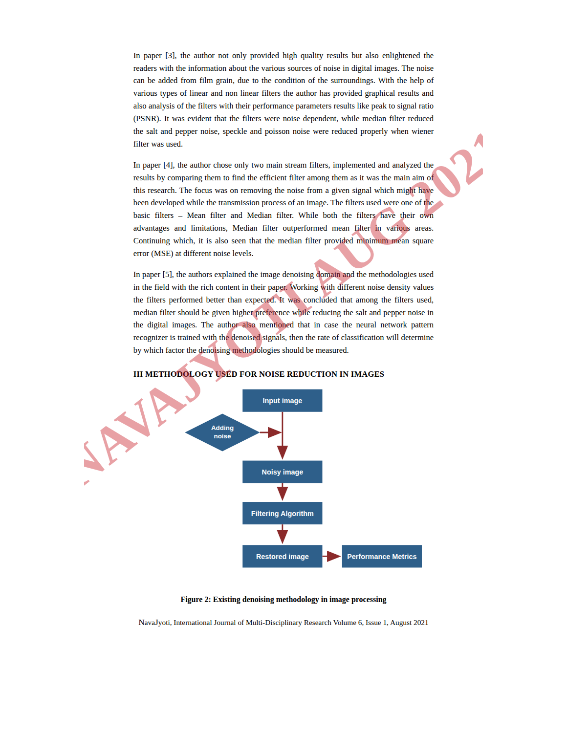NAVAJYOTI AUG 2021
In paper [3], the author not only provided high quality results but also enlightened the readers with the information about the various sources of noise in digital images. The noise can be added from film grain, due to the condition of the surroundings. With the help of various types of linear and non linear filters the author has provided graphical results and also analysis of the filters with their performance parameters results like peak to signal ratio (PSNR). It was evident that the filters were noise dependent, while median filter reduced the salt and pepper noise, speckle and poisson noise were reduced properly when wiener filter was used.
In paper [4], the author chose only two main stream filters, implemented and analyzed the results by comparing them to find the efficient filter among them as it was the main aim of this research. The focus was on removing the noise from a given signal which might have been developed while the transmission process of an image. The filters used were one of the basic filters – Mean filter and Median filter. While both the filters have their own advantages and limitations, Median filter outperformed mean filter in various areas. Continuing which, it is also seen that the median filter provided minimum mean square error (MSE) at different noise levels.
In paper [5], the authors explained the image denoising domain and the methodologies used in the field with the rich content in their paper. Working with different noise density values the filters performed better than expected. It was concluded that among the filters used, median filter should be given higher preference while reducing the salt and pepper noise in the digital images. The author also mentioned that in case the neural network pattern recognizer is trained with the denoised signals, then the rate of classification will determine by which factor the denoising methodologies should be measured.
III METHODOLOGY USED FOR NOISE REDUCTION IN IMAGES
Input image Adding noise Noisy image Filtering Algorithm Restored image Performance Metrics
Figure 2: Existing denoising methodology in image processing
NavaJyoti, International Journal of Multi-Disciplinary Research Volume 6, Issue 1, August 2021